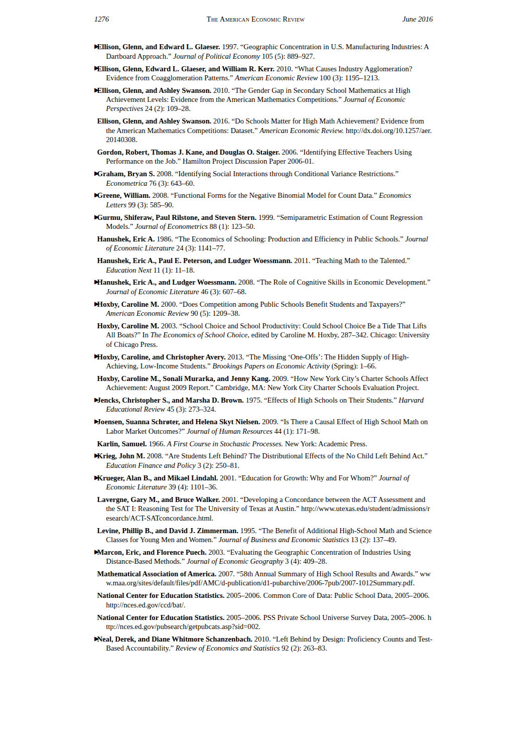1276 The American Economic Review June 2016
▶Ellison, Glenn, and Edward L. Glaeser. 1997. “Geographic Concentration in U.S. Manufacturing Industries: A Dartboard Approach.” Journal of Political Economy 105 (5): 889–927.
▶Ellison, Glenn, Edward L. Glaeser, and William R. Kerr. 2010. “What Causes Industry Agglomeration? Evidence from Coagglomeration Patterns.” American Economic Review 100 (3): 1195–1213.
▶Ellison, Glenn, and Ashley Swanson. 2010. “The Gender Gap in Secondary School Mathematics at High Achievement Levels: Evidence from the American Mathematics Competitions.” Journal of Economic Perspectives 24 (2): 109–28.
Ellison, Glenn, and Ashley Swanson. 2016. “Do Schools Matter for High Math Achievement? Evidence from the American Mathematics Competitions: Dataset.” American Economic Review. http://dx.doi.org/10.1257/aer.20140308.
Gordon, Robert, Thomas J. Kane, and Douglas O. Staiger. 2006. “Identifying Effective Teachers Using Performance on the Job.” Hamilton Project Discussion Paper 2006-01.
▶Graham, Bryan S. 2008. “Identifying Social Interactions through Conditional Variance Restrictions.” Econometrica 76 (3): 643–60.
▶Greene, William. 2008. “Functional Forms for the Negative Binomial Model for Count Data.” Economics Letters 99 (3): 585–90.
▶Gurmu, Shiferaw, Paul Rilstone, and Steven Stern. 1999. “Semiparametric Estimation of Count Regression Models.” Journal of Econometrics 88 (1): 123–50.
Hanushek, Eric A. 1986. “The Economics of Schooling: Production and Efficiency in Public Schools.” Journal of Economic Literature 24 (3): 1141–77.
Hanushek, Eric A., Paul E. Peterson, and Ludger Woessmann. 2011. “Teaching Math to the Talented.” Education Next 11 (1): 11–18.
▶Hanushek, Eric A., and Ludger Woessmann. 2008. “The Role of Cognitive Skills in Economic Development.” Journal of Economic Literature 46 (3): 607–68.
▶Hoxby, Caroline M. 2000. “Does Competition among Public Schools Benefit Students and Taxpayers?” American Economic Review 90 (5): 1209–38.
Hoxby, Caroline M. 2003. “School Choice and School Productivity: Could School Choice Be a Tide That Lifts All Boats?” In The Economics of School Choice, edited by Caroline M. Hoxby, 287–342. Chicago: University of Chicago Press.
▶Hoxby, Caroline, and Christopher Avery. 2013. “The Missing ‘One-Offs’: The Hidden Supply of High-Achieving, Low-Income Students.” Brookings Papers on Economic Activity (Spring): 1–66.
Hoxby, Caroline M., Sonali Murarka, and Jenny Kang. 2009. “How New York City’s Charter Schools Affect Achievement: August 2009 Report.” Cambridge, MA: New York City Charter Schools Evaluation Project.
▶Jencks, Christopher S., and Marsha D. Brown. 1975. “Effects of High Schools on Their Students.” Harvard Educational Review 45 (3): 273–324.
▶Joensen, Suanna Schrøter, and Helena Skyt Nielsen. 2009. “Is There a Causal Effect of High School Math on Labor Market Outcomes?” Journal of Human Resources 44 (1): 171–98.
Karlin, Samuel. 1966. A First Course in Stochastic Processes. New York: Academic Press.
▶Krieg, John M. 2008. “Are Students Left Behind? The Distributional Effects of the No Child Left Behind Act.” Education Finance and Policy 3 (2): 250–81.
▶Krueger, Alan B., and Mikael Lindahl. 2001. “Education for Growth: Why and For Whom?” Journal of Economic Literature 39 (4): 1101–36.
Lavergne, Gary M., and Bruce Walker. 2001. “Developing a Concordance between the ACT Assessment and the SAT I: Reasoning Test for The University of Texas at Austin.” http://www.utexas.edu/student/admissions/research/ACT-SATconcordance.html.
Levine, Phillip B., and David J. Zimmerman. 1995. “The Benefit of Additional High-School Math and Science Classes for Young Men and Women.” Journal of Business and Economic Statistics 13 (2): 137–49.
▶Marcon, Eric, and Florence Puech. 2003. “Evaluating the Geographic Concentration of Industries Using Distance-Based Methods.” Journal of Economic Geography 3 (4): 409–28.
Mathematical Association of America. 2007. “58th Annual Summary of High School Results and Awards.” www.maa.org/sites/default/files/pdf/AMC/d-publication/d1-pubarchive/2006-7pub/2007-1012Summary.pdf.
National Center for Education Statistics. 2005–2006. Common Core of Data: Public School Data, 2005–2006. http://nces.ed.gov/ccd/bat/.
National Center for Education Statistics. 2005–2006. PSS Private School Universe Survey Data, 2005–2006. http://nces.ed.gov/pubsearch/getpubcats.asp?sid=002.
▶Neal, Derek, and Diane Whitmore Schanzenbach. 2010. “Left Behind by Design: Proficiency Counts and Test-Based Accountability.” Review of Economics and Statistics 92 (2): 263–83.